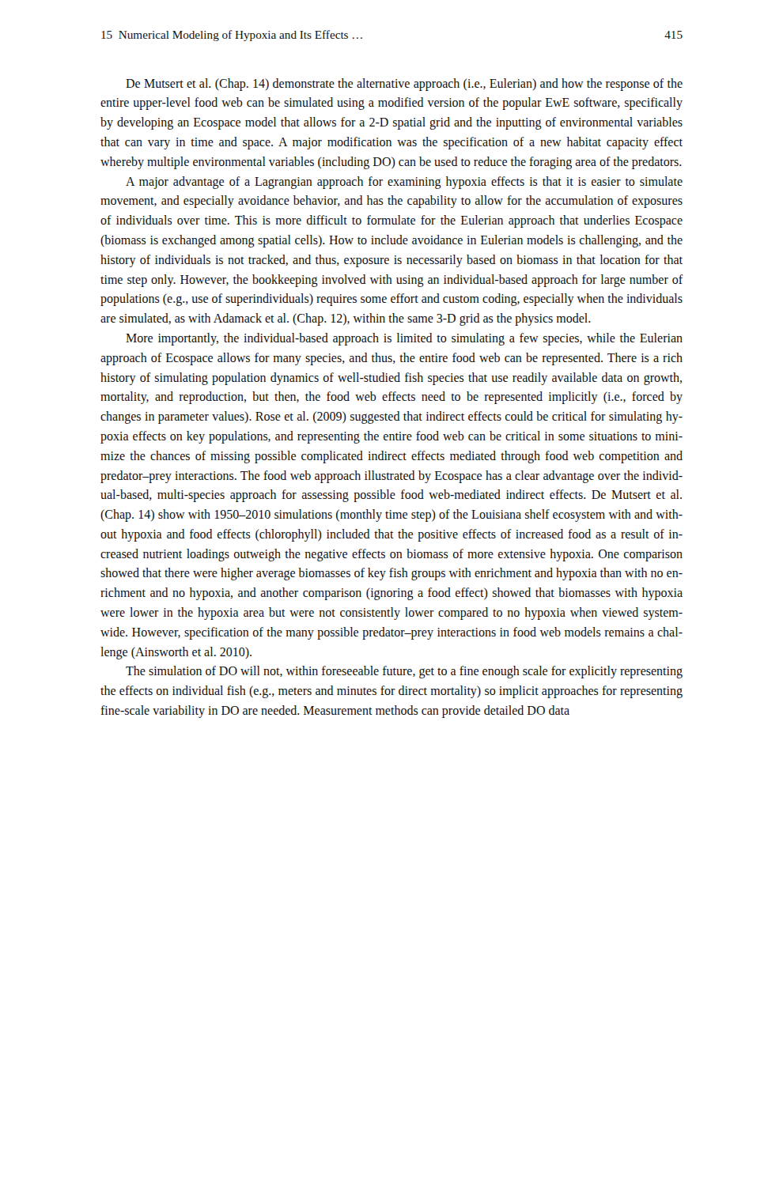15 Numerical Modeling of Hypoxia and Its Effects … 415
De Mutsert et al. (Chap. 14) demonstrate the alternative approach (i.e., Eulerian) and how the response of the entire upper-level food web can be simulated using a modified version of the popular EwE software, specifically by developing an Ecospace model that allows for a 2-D spatial grid and the inputting of environmental variables that can vary in time and space. A major modification was the specification of a new habitat capacity effect whereby multiple environmental variables (including DO) can be used to reduce the foraging area of the predators.
A major advantage of a Lagrangian approach for examining hypoxia effects is that it is easier to simulate movement, and especially avoidance behavior, and has the capability to allow for the accumulation of exposures of individuals over time. This is more difficult to formulate for the Eulerian approach that underlies Ecospace (biomass is exchanged among spatial cells). How to include avoidance in Eulerian models is challenging, and the history of individuals is not tracked, and thus, exposure is necessarily based on biomass in that location for that time step only. However, the bookkeeping involved with using an individual-based approach for large number of populations (e.g., use of superindividuals) requires some effort and custom coding, especially when the individuals are simulated, as with Adamack et al. (Chap. 12), within the same 3-D grid as the physics model.
More importantly, the individual-based approach is limited to simulating a few species, while the Eulerian approach of Ecospace allows for many species, and thus, the entire food web can be represented. There is a rich history of simulating population dynamics of well-studied fish species that use readily available data on growth, mortality, and reproduction, but then, the food web effects need to be represented implicitly (i.e., forced by changes in parameter values). Rose et al. (2009) suggested that indirect effects could be critical for simulating hypoxia effects on key populations, and representing the entire food web can be critical in some situations to minimize the chances of missing possible complicated indirect effects mediated through food web competition and predator–prey interactions. The food web approach illustrated by Ecospace has a clear advantage over the individual-based, multi-species approach for assessing possible food web-mediated indirect effects. De Mutsert et al. (Chap. 14) show with 1950–2010 simulations (monthly time step) of the Louisiana shelf ecosystem with and without hypoxia and food effects (chlorophyll) included that the positive effects of increased food as a result of increased nutrient loadings outweigh the negative effects on biomass of more extensive hypoxia. One comparison showed that there were higher average biomasses of key fish groups with enrichment and hypoxia than with no enrichment and no hypoxia, and another comparison (ignoring a food effect) showed that biomasses with hypoxia were lower in the hypoxia area but were not consistently lower compared to no hypoxia when viewed system-wide. However, specification of the many possible predator–prey interactions in food web models remains a challenge (Ainsworth et al. 2010).
The simulation of DO will not, within foreseeable future, get to a fine enough scale for explicitly representing the effects on individual fish (e.g., meters and minutes for direct mortality) so implicit approaches for representing fine-scale variability in DO are needed. Measurement methods can provide detailed DO data